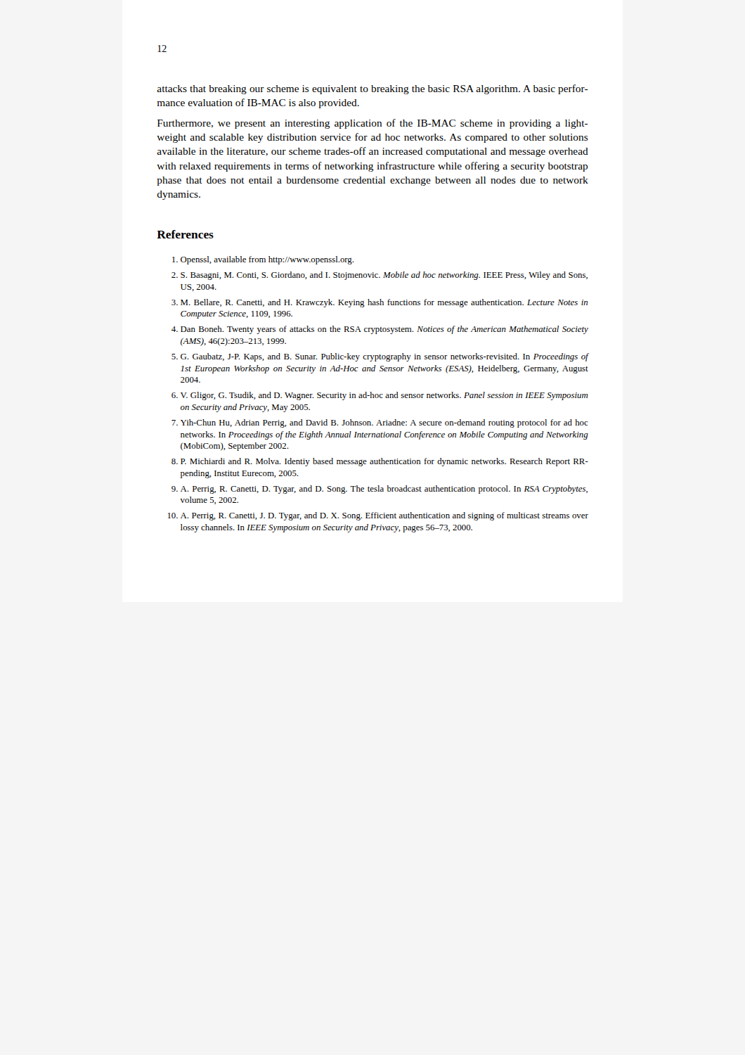12
attacks that breaking our scheme is equivalent to breaking the basic RSA algorithm. A basic performance evaluation of IB-MAC is also provided.
Furthermore, we present an interesting application of the IB-MAC scheme in providing a lightweight and scalable key distribution service for ad hoc networks. As compared to other solutions available in the literature, our scheme trades-off an increased computational and message overhead with relaxed requirements in terms of networking infrastructure while offering a security bootstrap phase that does not entail a burdensome credential exchange between all nodes due to network dynamics.
References
Openssl, available from http://www.openssl.org.
S. Basagni, M. Conti, S. Giordano, and I. Stojmenovic. Mobile ad hoc networking. IEEE Press, Wiley and Sons, US, 2004.
M. Bellare, R. Canetti, and H. Krawczyk. Keying hash functions for message authentication. Lecture Notes in Computer Science, 1109, 1996.
Dan Boneh. Twenty years of attacks on the RSA cryptosystem. Notices of the American Mathematical Society (AMS), 46(2):203–213, 1999.
G. Gaubatz, J-P. Kaps, and B. Sunar. Public-key cryptography in sensor networks-revisited. In Proceedings of 1st European Workshop on Security in Ad-Hoc and Sensor Networks (ESAS), Heidelberg, Germany, August 2004.
V. Gligor, G. Tsudik, and D. Wagner. Security in ad-hoc and sensor networks. Panel session in IEEE Symposium on Security and Privacy, May 2005.
Yih-Chun Hu, Adrian Perrig, and David B. Johnson. Ariadne: A secure on-demand routing protocol for ad hoc networks. In Proceedings of the Eighth Annual International Conference on Mobile Computing and Networking (MobiCom), September 2002.
P. Michiardi and R. Molva. Identiy based message authentication for dynamic networks. Research Report RR-pending, Institut Eurecom, 2005.
A. Perrig, R. Canetti, D. Tygar, and D. Song. The tesla broadcast authentication protocol. In RSA Cryptobytes, volume 5, 2002.
A. Perrig, R. Canetti, J. D. Tygar, and D. X. Song. Efficient authentication and signing of multicast streams over lossy channels. In IEEE Symposium on Security and Privacy, pages 56–73, 2000.